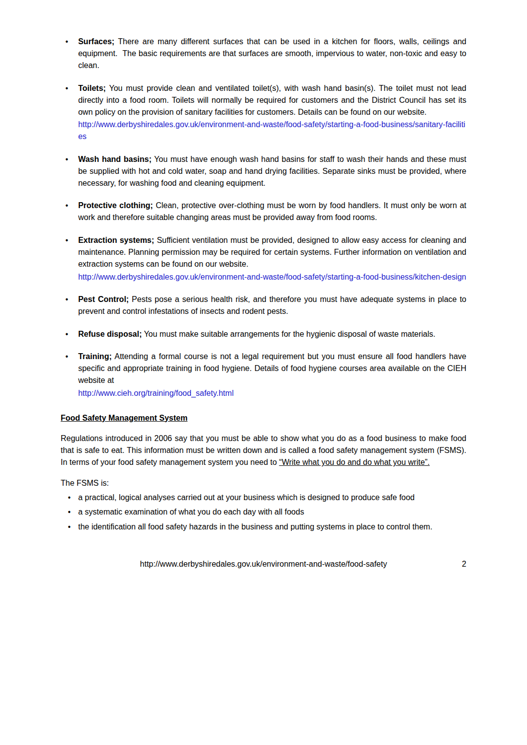Surfaces; There are many different surfaces that can be used in a kitchen for floors, walls, ceilings and equipment. The basic requirements are that surfaces are smooth, impervious to water, non-toxic and easy to clean.
Toilets; You must provide clean and ventilated toilet(s), with wash hand basin(s). The toilet must not lead directly into a food room. Toilets will normally be required for customers and the District Council has set its own policy on the provision of sanitary facilities for customers. Details can be found on our website. http://www.derbyshiredales.gov.uk/environment-and-waste/food-safety/starting-a-food-business/sanitary-facilities
Wash hand basins; You must have enough wash hand basins for staff to wash their hands and these must be supplied with hot and cold water, soap and hand drying facilities. Separate sinks must be provided, where necessary, for washing food and cleaning equipment.
Protective clothing; Clean, protective over-clothing must be worn by food handlers. It must only be worn at work and therefore suitable changing areas must be provided away from food rooms.
Extraction systems; Sufficient ventilation must be provided, designed to allow easy access for cleaning and maintenance. Planning permission may be required for certain systems. Further information on ventilation and extraction systems can be found on our website. http://www.derbyshiredales.gov.uk/environment-and-waste/food-safety/starting-a-food-business/kitchen-design
Pest Control; Pests pose a serious health risk, and therefore you must have adequate systems in place to prevent and control infestations of insects and rodent pests.
Refuse disposal; You must make suitable arrangements for the hygienic disposal of waste materials.
Training; Attending a formal course is not a legal requirement but you must ensure all food handlers have specific and appropriate training in food hygiene. Details of food hygiene courses area available on the CIEH website at http://www.cieh.org/training/food_safety.html
Food Safety Management System
Regulations introduced in 2006 say that you must be able to show what you do as a food business to make food that is safe to eat. This information must be written down and is called a food safety management system (FSMS). In terms of your food safety management system you need to “Write what you do and do what you write”.
The FSMS is:
a practical, logical analyses carried out at your business which is designed to produce safe food
a systematic examination of what you do each day with all foods
the identification all food safety hazards in the business and putting systems in place to control them.
http://www.derbyshiredales.gov.uk/environment-and-waste/food-safety 2